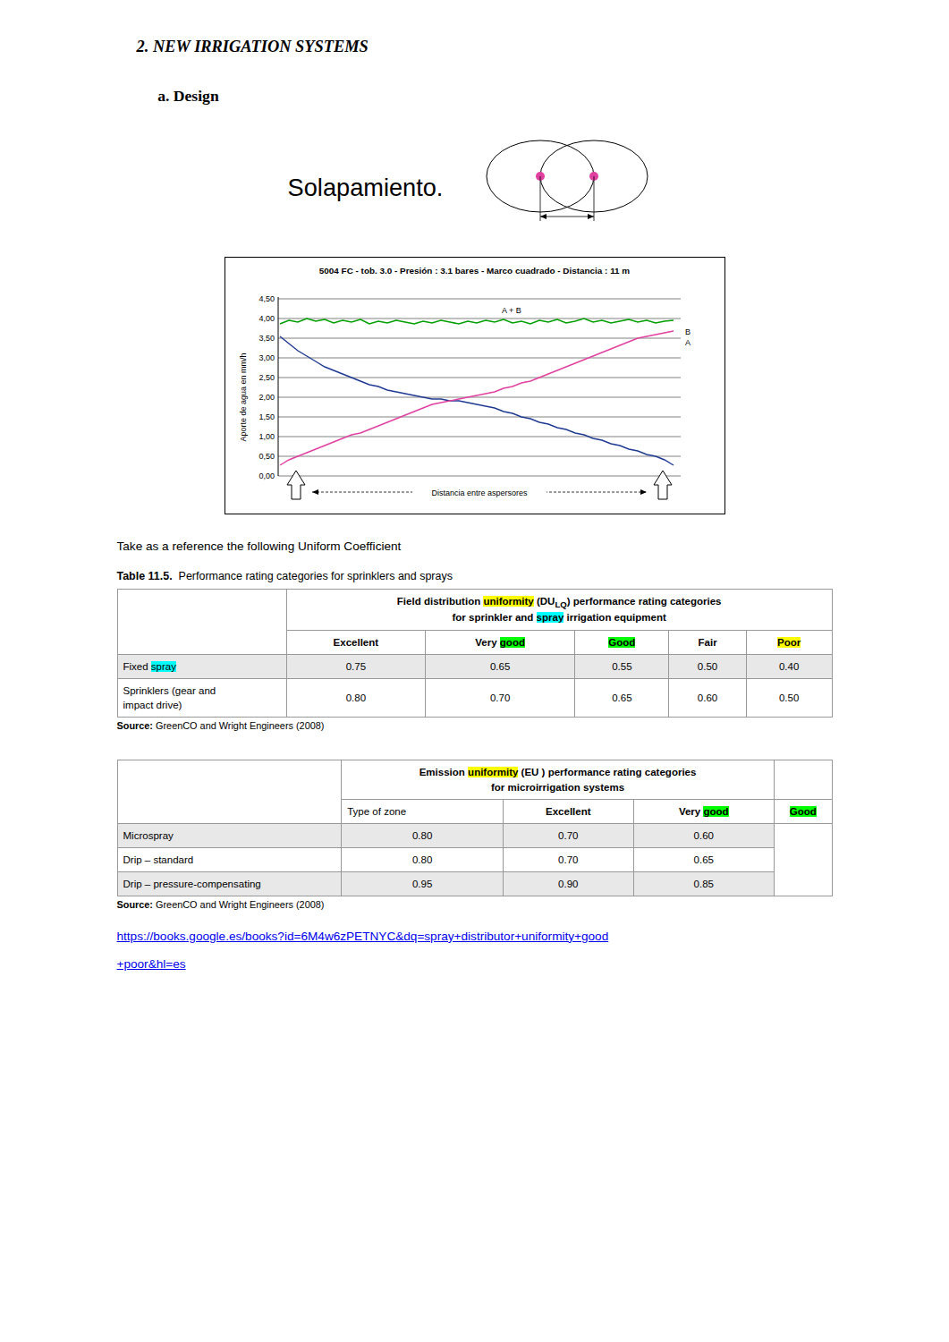2. NEW IRRIGATION SYSTEMS
a. Design
Solapamiento.
5004 FC - tob. 3.0 - Presión : 3.1 bares - Marco cuadrado - Distancia : 11 m
Aporte de agua en mm/h 4,50 4,00 3,50 3,00 2,50 2,00 1,50 1,00 0,50 0,00 A + B B A Distancia entre aspersores
Take as a reference the following Uniform Coefficient
Table 11.5. Performance rating categories for sprinklers and sprays
| | Field distribution uniformity (DU LQ ) performance rating categories for sprinkler and spray irrigation equipment |
| --- | --- |
| Excellent | Very good | Good | Fair | Poor |
| Fixed spray | 0.75 | 0.65 | 0.55 | 0.50 | 0.40 |
| Sprinklers (gear and impact drive) | 0.80 | 0.70 | 0.65 | 0.60 | 0.50 |
Source: GreenCO and Wright Engineers (2008)
| | Emission uniformity (EU ) performance rating categories for microirrigation systems |
| --- | --- |
| Type of zone | Excellent | Very good | Good |
| Microspray | 0.80 | 0.70 | 0.60 |
| Drip – standard | 0.80 | 0.70 | 0.65 |
| Drip – pressure-compensating | 0.95 | 0.90 | 0.85 |
Source: GreenCO and Wright Engineers (2008)
https://books.google.es/books?id=6M4w6zPETNYC&dq=spray+distributor+uniformity+good +poor&hl=es